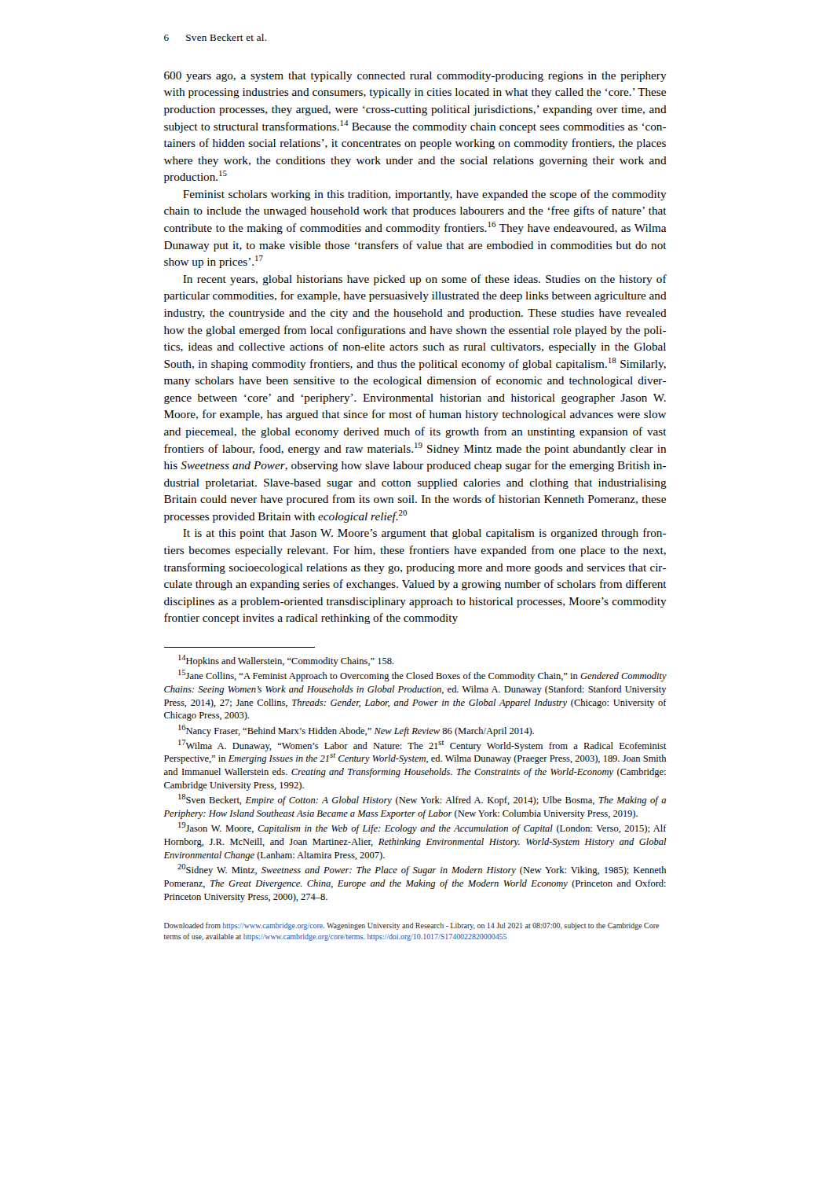6 Sven Beckert et al.
600 years ago, a system that typically connected rural commodity-producing regions in the periphery with processing industries and consumers, typically in cities located in what they called the ‘core.’ These production processes, they argued, were ‘cross-cutting political jurisdictions,’ expanding over time, and subject to structural transformations.14 Because the commodity chain concept sees commodities as ‘containers of hidden social relations’, it concentrates on people working on commodity frontiers, the places where they work, the conditions they work under and the social relations governing their work and production.15
Feminist scholars working in this tradition, importantly, have expanded the scope of the commodity chain to include the unwaged household work that produces labourers and the ‘free gifts of nature’ that contribute to the making of commodities and commodity frontiers.16 They have endeavoured, as Wilma Dunaway put it, to make visible those ‘transfers of value that are embodied in commodities but do not show up in prices’.17
In recent years, global historians have picked up on some of these ideas. Studies on the history of particular commodities, for example, have persuasively illustrated the deep links between agriculture and industry, the countryside and the city and the household and production. These studies have revealed how the global emerged from local configurations and have shown the essential role played by the politics, ideas and collective actions of non-elite actors such as rural cultivators, especially in the Global South, in shaping commodity frontiers, and thus the political economy of global capitalism.18 Similarly, many scholars have been sensitive to the ecological dimension of economic and technological divergence between ‘core’ and ‘periphery’. Environmental historian and historical geographer Jason W. Moore, for example, has argued that since for most of human history technological advances were slow and piecemeal, the global economy derived much of its growth from an unstinting expansion of vast frontiers of labour, food, energy and raw materials.19 Sidney Mintz made the point abundantly clear in his Sweetness and Power, observing how slave labour produced cheap sugar for the emerging British industrial proletariat. Slave-based sugar and cotton supplied calories and clothing that industrialising Britain could never have procured from its own soil. In the words of historian Kenneth Pomeranz, these processes provided Britain with ecological relief.20
It is at this point that Jason W. Moore’s argument that global capitalism is organized through frontiers becomes especially relevant. For him, these frontiers have expanded from one place to the next, transforming socioecological relations as they go, producing more and more goods and services that circulate through an expanding series of exchanges. Valued by a growing number of scholars from different disciplines as a problem-oriented transdisciplinary approach to historical processes, Moore’s commodity frontier concept invites a radical rethinking of the commodity
14Hopkins and Wallerstein, “Commodity Chains,” 158.
15Jane Collins, “A Feminist Approach to Overcoming the Closed Boxes of the Commodity Chain,” in Gendered Commodity Chains: Seeing Women’s Work and Households in Global Production, ed. Wilma A. Dunaway (Stanford: Stanford University Press, 2014), 27; Jane Collins, Threads: Gender, Labor, and Power in the Global Apparel Industry (Chicago: University of Chicago Press, 2003).
16Nancy Fraser, “Behind Marx’s Hidden Abode,” New Left Review 86 (March/April 2014).
17Wilma A. Dunaway, “Women’s Labor and Nature: The 21st Century World-System from a Radical Ecofeminist Perspective,” in Emerging Issues in the 21st Century World-System, ed. Wilma Dunaway (Praeger Press, 2003), 189. Joan Smith and Immanuel Wallerstein eds. Creating and Transforming Households. The Constraints of the World-Economy (Cambridge: Cambridge University Press, 1992).
18Sven Beckert, Empire of Cotton: A Global History (New York: Alfred A. Kopf, 2014); Ulbe Bosma, The Making of a Periphery: How Island Southeast Asia Became a Mass Exporter of Labor (New York: Columbia University Press, 2019).
19Jason W. Moore, Capitalism in the Web of Life: Ecology and the Accumulation of Capital (London: Verso, 2015); Alf Hornborg, J.R. McNeill, and Joan Martinez-Alier, Rethinking Environmental History. World-System History and Global Environmental Change (Lanham: Altamira Press, 2007).
20Sidney W. Mintz, Sweetness and Power: The Place of Sugar in Modern History (New York: Viking, 1985); Kenneth Pomeranz, The Great Divergence. China, Europe and the Making of the Modern World Economy (Princeton and Oxford: Princeton University Press, 2000), 274–8.
Downloaded from https://www.cambridge.org/core. Wageningen University and Research - Library, on 14 Jul 2021 at 08:07:00, subject to the Cambridge Core terms of use, available at https://www.cambridge.org/core/terms. https://doi.org/10.1017/S1740022820000455